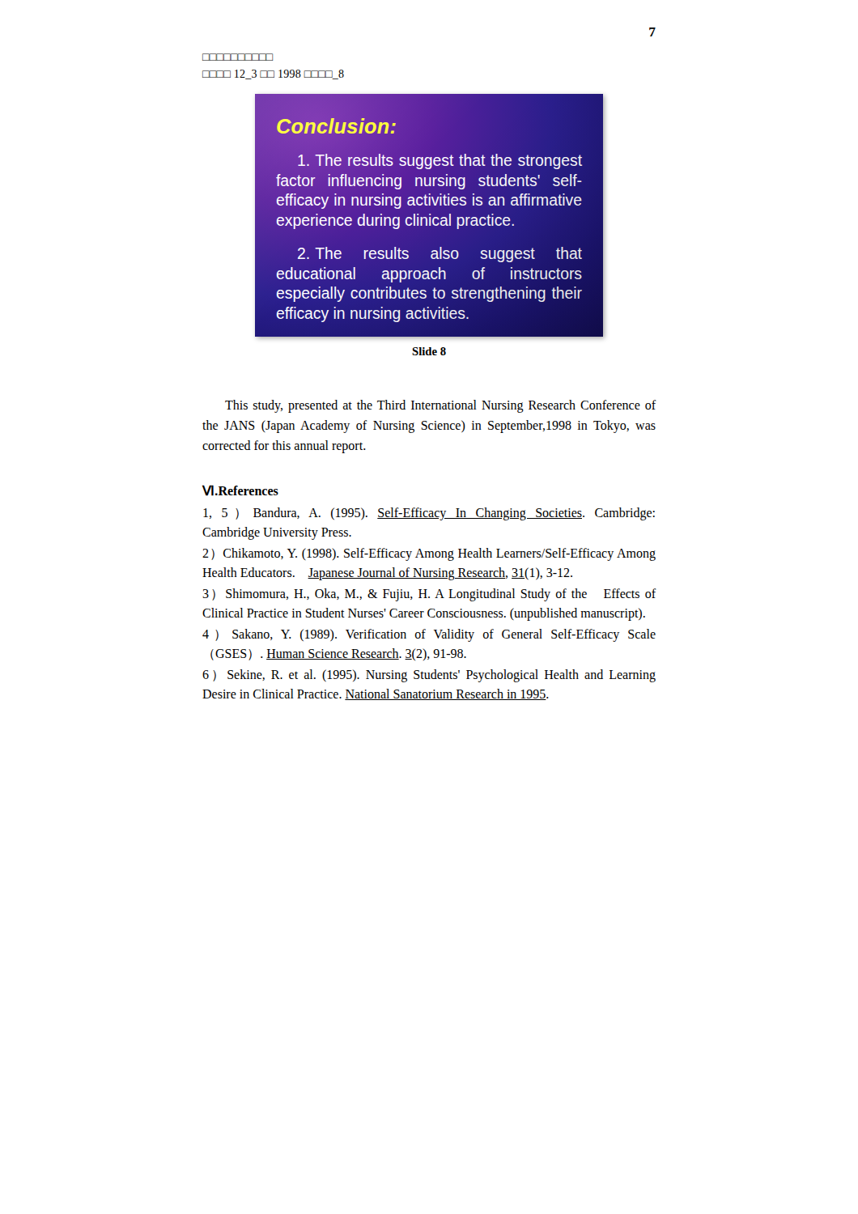7
□□□□□□□□□□□□□□ 12_3 □□ 1998 □□□□_8
Conclusion:
1. The results suggest that the strongest factor influencing nursing students' self-efficacy in nursing activities is an affirmative experience during clinical practice.
2. The results also suggest that educational approach of instructors especially contributes to strengthening their efficacy in nursing activities.
Slide 8
This study, presented at the Third International Nursing Research Conference of the JANS (Japan Academy of Nursing Science) in September,1998 in Tokyo, was corrected for this annual report.
Ⅵ. References
1, 5）Bandura, A. (1995). Self-Efficacy In Changing Societies. Cambridge: Cambridge University Press.
2）Chikamoto, Y. (1998). Self-Efficacy Among Health Learners/Self-Efficacy Among Health Educators.　Japanese Journal of Nursing Research, 31(1), 3-12.
3）Shimomura, H., Oka, M., & Fujiu, H. A Longitudinal Study of the　Effects of Clinical Practice in Student Nurses' Career Consciousness. (unpublished manuscript).
4）Sakano, Y. (1989). Verification of Validity of General Self-Efficacy Scale（GSES）. Human Science Research. 3(2), 91-98.
6）Sekine, R. et al. (1995). Nursing Students' Psychological Health and Learning Desire in Clinical Practice. National Sanatorium Research in 1995.